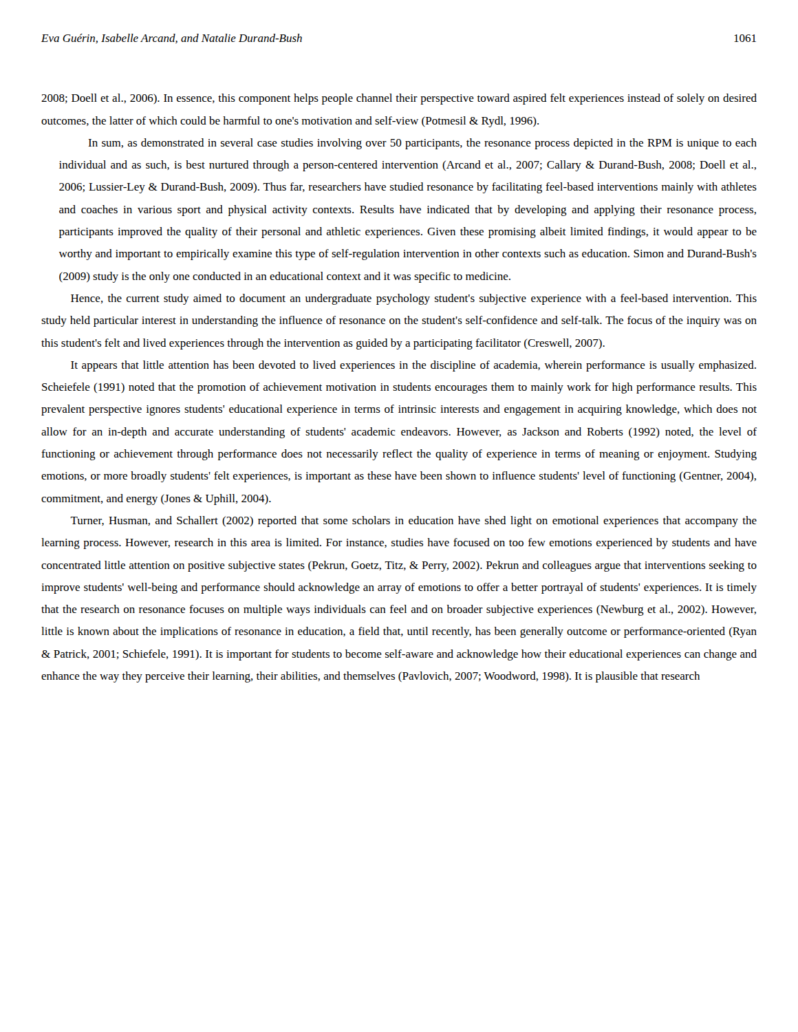Eva Guérin, Isabelle Arcand, and Natalie Durand-Bush 1061
2008; Doell et al., 2006). In essence, this component helps people channel their perspective toward aspired felt experiences instead of solely on desired outcomes, the latter of which could be harmful to one's motivation and self-view (Potmesil & Rydl, 1996).
In sum, as demonstrated in several case studies involving over 50 participants, the resonance process depicted in the RPM is unique to each individual and as such, is best nurtured through a person-centered intervention (Arcand et al., 2007; Callary & Durand-Bush, 2008; Doell et al., 2006; Lussier-Ley & Durand-Bush, 2009). Thus far, researchers have studied resonance by facilitating feel-based interventions mainly with athletes and coaches in various sport and physical activity contexts. Results have indicated that by developing and applying their resonance process, participants improved the quality of their personal and athletic experiences. Given these promising albeit limited findings, it would appear to be worthy and important to empirically examine this type of self-regulation intervention in other contexts such as education. Simon and Durand-Bush's (2009) study is the only one conducted in an educational context and it was specific to medicine.
Hence, the current study aimed to document an undergraduate psychology student's subjective experience with a feel-based intervention. This study held particular interest in understanding the influence of resonance on the student's self-confidence and self-talk. The focus of the inquiry was on this student's felt and lived experiences through the intervention as guided by a participating facilitator (Creswell, 2007).
It appears that little attention has been devoted to lived experiences in the discipline of academia, wherein performance is usually emphasized. Scheiefele (1991) noted that the promotion of achievement motivation in students encourages them to mainly work for high performance results. This prevalent perspective ignores students' educational experience in terms of intrinsic interests and engagement in acquiring knowledge, which does not allow for an in-depth and accurate understanding of students' academic endeavors. However, as Jackson and Roberts (1992) noted, the level of functioning or achievement through performance does not necessarily reflect the quality of experience in terms of meaning or enjoyment. Studying emotions, or more broadly students' felt experiences, is important as these have been shown to influence students' level of functioning (Gentner, 2004), commitment, and energy (Jones & Uphill, 2004).
Turner, Husman, and Schallert (2002) reported that some scholars in education have shed light on emotional experiences that accompany the learning process. However, research in this area is limited. For instance, studies have focused on too few emotions experienced by students and have concentrated little attention on positive subjective states (Pekrun, Goetz, Titz, & Perry, 2002). Pekrun and colleagues argue that interventions seeking to improve students' well-being and performance should acknowledge an array of emotions to offer a better portrayal of students' experiences. It is timely that the research on resonance focuses on multiple ways individuals can feel and on broader subjective experiences (Newburg et al., 2002). However, little is known about the implications of resonance in education, a field that, until recently, has been generally outcome or performance-oriented (Ryan & Patrick, 2001; Schiefele, 1991). It is important for students to become self-aware and acknowledge how their educational experiences can change and enhance the way they perceive their learning, their abilities, and themselves (Pavlovich, 2007; Woodword, 1998). It is plausible that research